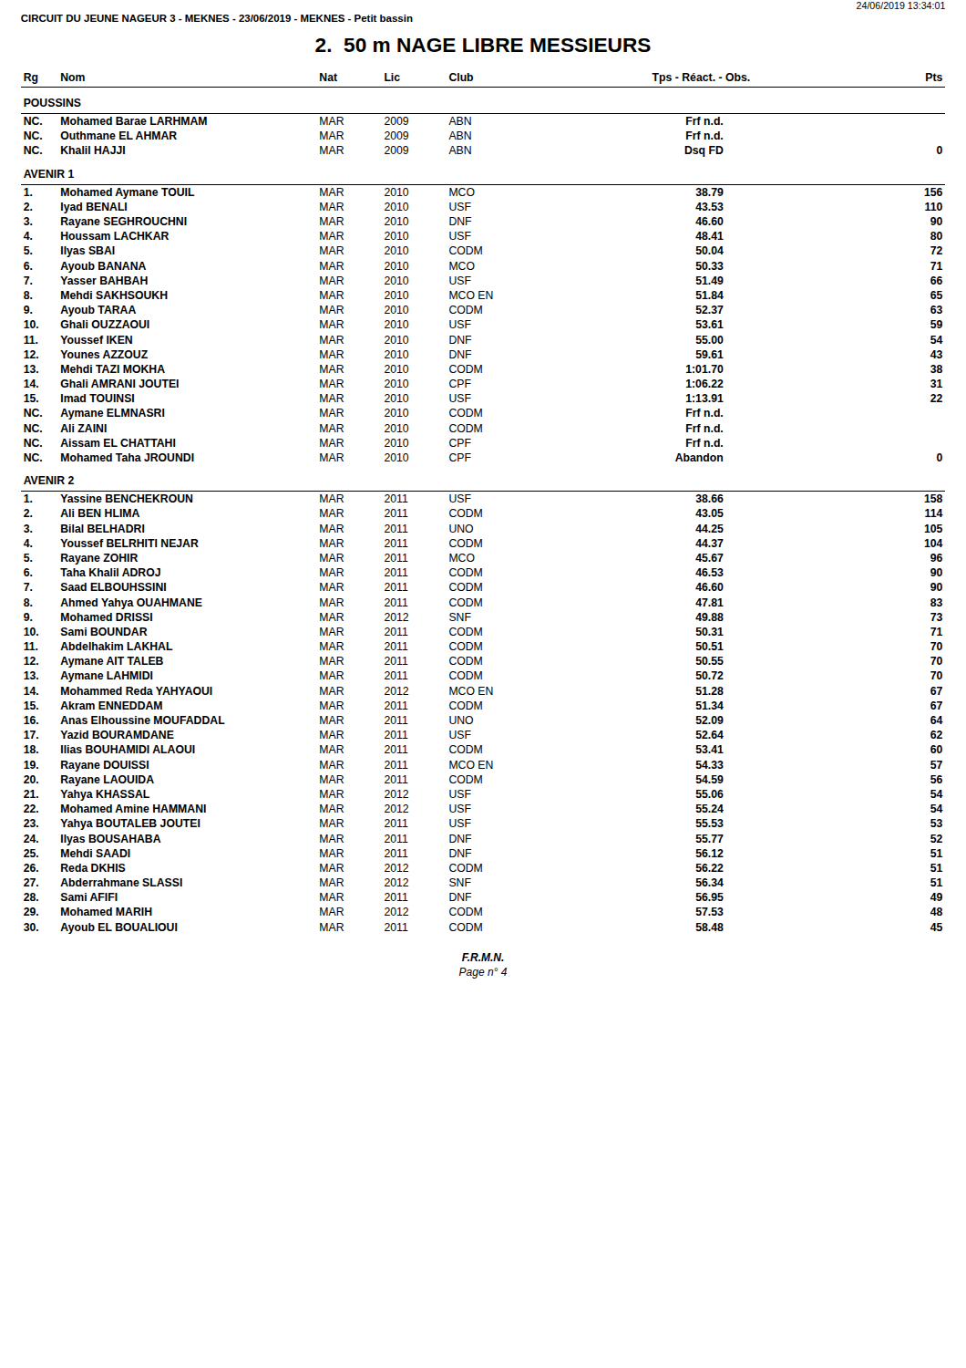24/06/2019 13:34:01
CIRCUIT DU JEUNE NAGEUR 3 - MEKNES - 23/06/2019 - MEKNES - Petit bassin
2. 50 m NAGE LIBRE MESSIEURS
| Rg | Nom | Nat | Lic | Club | Tps - Réact. - Obs. | Pts |
| --- | --- | --- | --- | --- | --- | --- |
| POUSSINS |
| NC. | Mohamed Barae LARHMAM | MAR | 2009 | ABN | Frf n.d. | |
| NC. | Outhmane EL AHMAR | MAR | 2009 | ABN | Frf n.d. | |
| NC. | Khalil HAJJI | MAR | 2009 | ABN | Dsq FD | 0 |
| AVENIR 1 |
| 1. | Mohamed Aymane TOUIL | MAR | 2010 | MCO | 38.79 | 156 |
| 2. | Iyad BENALI | MAR | 2010 | USF | 43.53 | 110 |
| 3. | Rayane SEGHROUCHNI | MAR | 2010 | DNF | 46.60 | 90 |
| 4. | Houssam LACHKAR | MAR | 2010 | USF | 48.41 | 80 |
| 5. | Ilyas SBAI | MAR | 2010 | CODM | 50.04 | 72 |
| 6. | Ayoub BANANA | MAR | 2010 | MCO | 50.33 | 71 |
| 7. | Yasser BAHBAH | MAR | 2010 | USF | 51.49 | 66 |
| 8. | Mehdi SAKHSOUKH | MAR | 2010 | MCO EN | 51.84 | 65 |
| 9. | Ayoub TARAA | MAR | 2010 | CODM | 52.37 | 63 |
| 10. | Ghali OUZZAOUI | MAR | 2010 | USF | 53.61 | 59 |
| 11. | Youssef IKEN | MAR | 2010 | DNF | 55.00 | 54 |
| 12. | Younes AZZOUZ | MAR | 2010 | DNF | 59.61 | 43 |
| 13. | Mehdi TAZI MOKHA | MAR | 2010 | CODM | 1:01.70 | 38 |
| 14. | Ghali AMRANI JOUTEI | MAR | 2010 | CPF | 1:06.22 | 31 |
| 15. | Imad TOUINSI | MAR | 2010 | USF | 1:13.91 | 22 |
| NC. | Aymane ELMNASRI | MAR | 2010 | CODM | Frf n.d. | |
| NC. | Ali ZAINI | MAR | 2010 | CODM | Frf n.d. | |
| NC. | Aissam EL CHATTAHI | MAR | 2010 | CPF | Frf n.d. | |
| NC. | Mohamed Taha JROUNDI | MAR | 2010 | CPF | Abandon | 0 |
| AVENIR 2 |
| 1. | Yassine BENCHEKROUN | MAR | 2011 | USF | 38.66 | 158 |
| 2. | Ali BEN HLIMA | MAR | 2011 | CODM | 43.05 | 114 |
| 3. | Bilal BELHADRI | MAR | 2011 | UNO | 44.25 | 105 |
| 4. | Youssef BELRHITI NEJAR | MAR | 2011 | CODM | 44.37 | 104 |
| 5. | Rayane ZOHIR | MAR | 2011 | MCO | 45.67 | 96 |
| 6. | Taha Khalil ADROJ | MAR | 2011 | CODM | 46.53 | 90 |
| 7. | Saad ELBOUHSSINI | MAR | 2011 | CODM | 46.60 | 90 |
| 8. | Ahmed Yahya OUAHMANE | MAR | 2011 | CODM | 47.81 | 83 |
| 9. | Mohamed DRISSI | MAR | 2012 | SNF | 49.88 | 73 |
| 10. | Sami BOUNDAR | MAR | 2011 | CODM | 50.31 | 71 |
| 11. | Abdelhakim LAKHAL | MAR | 2011 | CODM | 50.51 | 70 |
| 12. | Aymane AIT TALEB | MAR | 2011 | CODM | 50.55 | 70 |
| 13. | Aymane LAHMIDI | MAR | 2011 | CODM | 50.72 | 70 |
| 14. | Mohammed Reda YAHYAOUI | MAR | 2012 | MCO EN | 51.28 | 67 |
| 15. | Akram ENNEDDAM | MAR | 2011 | CODM | 51.34 | 67 |
| 16. | Anas Elhoussine MOUFADDAL | MAR | 2011 | UNO | 52.09 | 64 |
| 17. | Yazid BOURAMDANE | MAR | 2011 | USF | 52.64 | 62 |
| 18. | Ilias BOUHAMIDI ALAOUI | MAR | 2011 | CODM | 53.41 | 60 |
| 19. | Rayane DOUISSI | MAR | 2011 | MCO EN | 54.33 | 57 |
| 20. | Rayane LAOUIDA | MAR | 2011 | CODM | 54.59 | 56 |
| 21. | Yahya KHASSAL | MAR | 2012 | USF | 55.06 | 54 |
| 22. | Mohamed Amine HAMMANI | MAR | 2012 | USF | 55.24 | 54 |
| 23. | Yahya BOUTALEB JOUTEI | MAR | 2011 | USF | 55.53 | 53 |
| 24. | Ilyas BOUSAHABA | MAR | 2011 | DNF | 55.77 | 52 |
| 25. | Mehdi SAADI | MAR | 2011 | DNF | 56.12 | 51 |
| 26. | Reda DKHIS | MAR | 2012 | CODM | 56.22 | 51 |
| 27. | Abderrahmane SLASSI | MAR | 2012 | SNF | 56.34 | 51 |
| 28. | Sami AFIFI | MAR | 2011 | DNF | 56.95 | 49 |
| 29. | Mohamed MARIH | MAR | 2012 | CODM | 57.53 | 48 |
| 30. | Ayoub EL BOUALIOUI | MAR | 2011 | CODM | 58.48 | 45 |
F.R.M.N.
Page n° 4